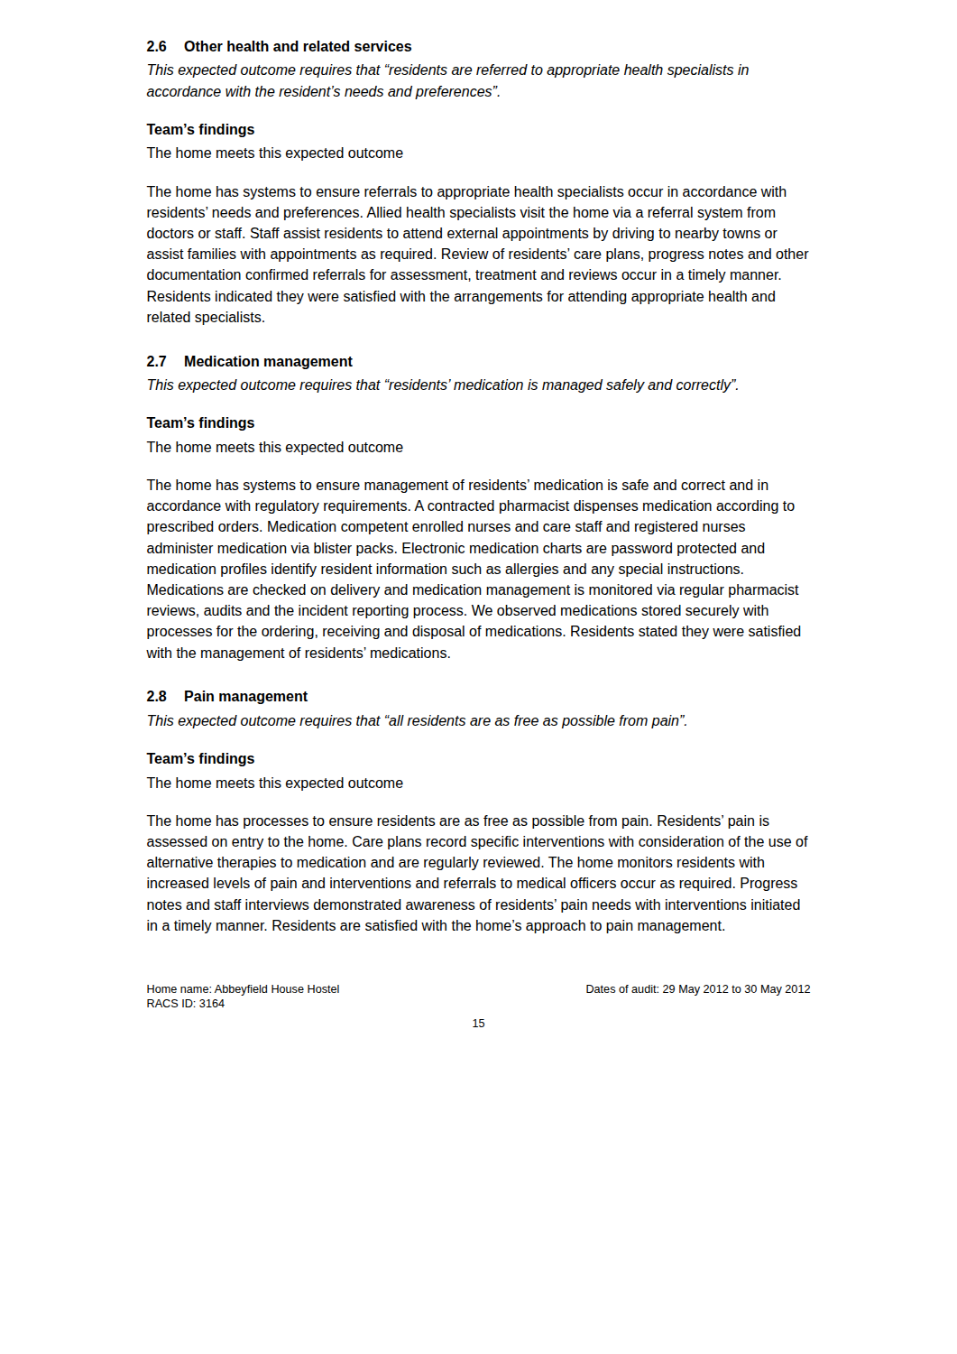2.6 Other health and related services
This expected outcome requires that “residents are referred to appropriate health specialists in accordance with the resident’s needs and preferences”.
Team’s findings
The home meets this expected outcome
The home has systems to ensure referrals to appropriate health specialists occur in accordance with residents’ needs and preferences. Allied health specialists visit the home via a referral system from doctors or staff. Staff assist residents to attend external appointments by driving to nearby towns or assist families with appointments as required. Review of residents’ care plans, progress notes and other documentation confirmed referrals for assessment, treatment and reviews occur in a timely manner. Residents indicated they were satisfied with the arrangements for attending appropriate health and related specialists.
2.7 Medication management
This expected outcome requires that “residents’ medication is managed safely and correctly”.
Team’s findings
The home meets this expected outcome
The home has systems to ensure management of residents’ medication is safe and correct and in accordance with regulatory requirements. A contracted pharmacist dispenses medication according to prescribed orders. Medication competent enrolled nurses and care staff and registered nurses administer medication via blister packs. Electronic medication charts are password protected and medication profiles identify resident information such as allergies and any special instructions. Medications are checked on delivery and medication management is monitored via regular pharmacist reviews, audits and the incident reporting process. We observed medications stored securely with processes for the ordering, receiving and disposal of medications. Residents stated they were satisfied with the management of residents’ medications.
2.8 Pain management
This expected outcome requires that “all residents are as free as possible from pain”.
Team’s findings
The home meets this expected outcome
The home has processes to ensure residents are as free as possible from pain. Residents’ pain is assessed on entry to the home. Care plans record specific interventions with consideration of the use of alternative therapies to medication and are regularly reviewed. The home monitors residents with increased levels of pain and interventions and referrals to medical officers occur as required. Progress notes and staff interviews demonstrated awareness of residents’ pain needs with interventions initiated in a timely manner. Residents are satisfied with the home’s approach to pain management.
Home name: Abbeyfield House Hostel
RACS ID: 3164
Dates of audit: 29 May 2012 to 30 May 2012
15